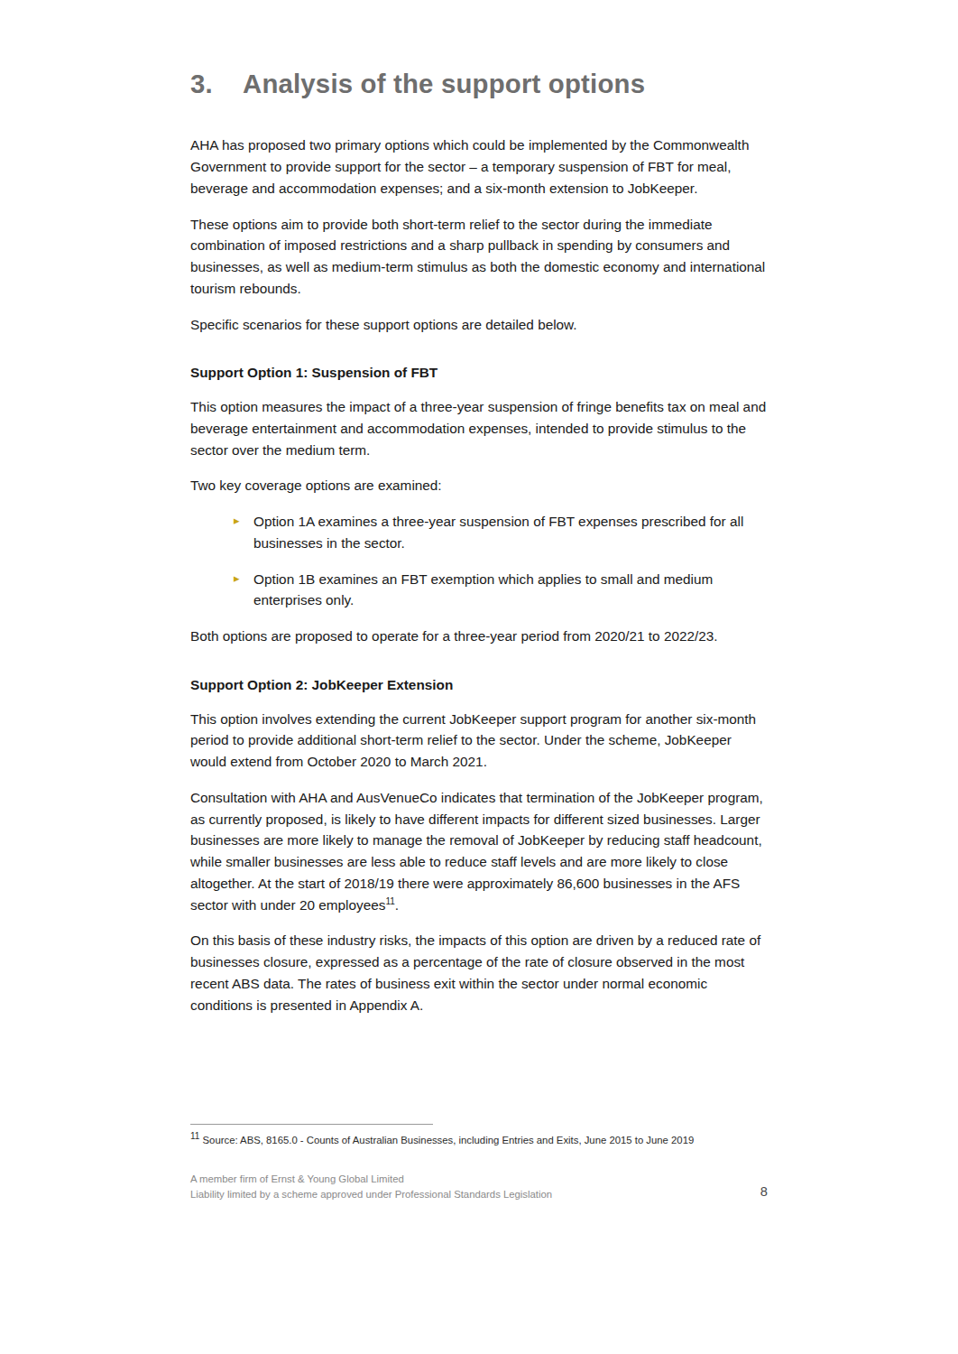3. Analysis of the support options
AHA has proposed two primary options which could be implemented by the Commonwealth Government to provide support for the sector – a temporary suspension of FBT for meal, beverage and accommodation expenses; and a six-month extension to JobKeeper.
These options aim to provide both short-term relief to the sector during the immediate combination of imposed restrictions and a sharp pullback in spending by consumers and businesses, as well as medium-term stimulus as both the domestic economy and international tourism rebounds.
Specific scenarios for these support options are detailed below.
Support Option 1: Suspension of FBT
This option measures the impact of a three-year suspension of fringe benefits tax on meal and beverage entertainment and accommodation expenses, intended to provide stimulus to the sector over the medium term.
Two key coverage options are examined:
Option 1A examines a three-year suspension of FBT expenses prescribed for all businesses in the sector.
Option 1B examines an FBT exemption which applies to small and medium enterprises only.
Both options are proposed to operate for a three-year period from 2020/21 to 2022/23.
Support Option 2: JobKeeper Extension
This option involves extending the current JobKeeper support program for another six-month period to provide additional short-term relief to the sector. Under the scheme, JobKeeper would extend from October 2020 to March 2021.
Consultation with AHA and AusVenueCo indicates that termination of the JobKeeper program, as currently proposed, is likely to have different impacts for different sized businesses. Larger businesses are more likely to manage the removal of JobKeeper by reducing staff headcount, while smaller businesses are less able to reduce staff levels and are more likely to close altogether. At the start of 2018/19 there were approximately 86,600 businesses in the AFS sector with under 20 employees11.
On this basis of these industry risks, the impacts of this option are driven by a reduced rate of businesses closure, expressed as a percentage of the rate of closure observed in the most recent ABS data. The rates of business exit within the sector under normal economic conditions is presented in Appendix A.
11 Source: ABS, 8165.0 - Counts of Australian Businesses, including Entries and Exits, June 2015 to June 2019
A member firm of Ernst & Young Global Limited
Liability limited by a scheme approved under Professional Standards Legislation
8